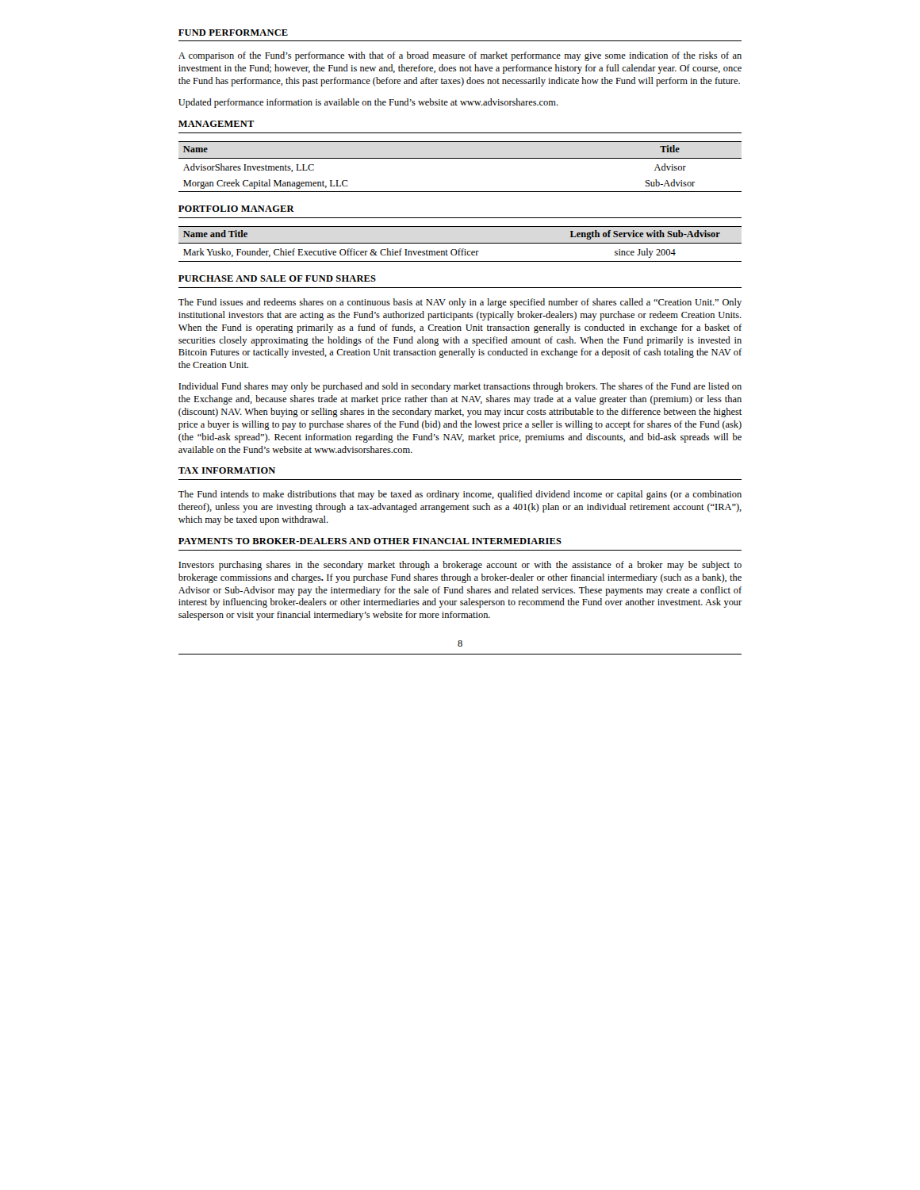Fund Performance
A comparison of the Fund’s performance with that of a broad measure of market performance may give some indication of the risks of an investment in the Fund; however, the Fund is new and, therefore, does not have a performance history for a full calendar year. Of course, once the Fund has performance, this past performance (before and after taxes) does not necessarily indicate how the Fund will perform in the future.
Updated performance information is available on the Fund’s website at www.advisorshares.com.
Management
| Name | Title |
| --- | --- |
| AdvisorShares Investments, LLC | Advisor |
| Morgan Creek Capital Management, LLC | Sub-Advisor |
Portfolio Manager
| Name and Title | Length of Service with Sub-Advisor |
| --- | --- |
| Mark Yusko, Founder, Chief Executive Officer & Chief Investment Officer | since July 2004 |
Purchase and Sale of Fund Shares
The Fund issues and redeems shares on a continuous basis at NAV only in a large specified number of shares called a “Creation Unit.” Only institutional investors that are acting as the Fund’s authorized participants (typically broker-dealers) may purchase or redeem Creation Units. When the Fund is operating primarily as a fund of funds, a Creation Unit transaction generally is conducted in exchange for a basket of securities closely approximating the holdings of the Fund along with a specified amount of cash. When the Fund primarily is invested in Bitcoin Futures or tactically invested, a Creation Unit transaction generally is conducted in exchange for a deposit of cash totaling the NAV of the Creation Unit.
Individual Fund shares may only be purchased and sold in secondary market transactions through brokers. The shares of the Fund are listed on the Exchange and, because shares trade at market price rather than at NAV, shares may trade at a value greater than (premium) or less than (discount) NAV. When buying or selling shares in the secondary market, you may incur costs attributable to the difference between the highest price a buyer is willing to pay to purchase shares of the Fund (bid) and the lowest price a seller is willing to accept for shares of the Fund (ask) (the “bid-ask spread”). Recent information regarding the Fund’s NAV, market price, premiums and discounts, and bid-ask spreads will be available on the Fund’s website at www.advisorshares.com.
Tax Information
The Fund intends to make distributions that may be taxed as ordinary income, qualified dividend income or capital gains (or a combination thereof), unless you are investing through a tax-advantaged arrangement such as a 401(k) plan or an individual retirement account (“IRA”), which may be taxed upon withdrawal.
Payments to Broker-Dealers and Other Financial Intermediaries
Investors purchasing shares in the secondary market through a brokerage account or with the assistance of a broker may be subject to brokerage commissions and charges. If you purchase Fund shares through a broker-dealer or other financial intermediary (such as a bank), the Advisor or Sub-Advisor may pay the intermediary for the sale of Fund shares and related services. These payments may create a conflict of interest by influencing broker-dealers or other intermediaries and your salesperson to recommend the Fund over another investment. Ask your salesperson or visit your financial intermediary’s website for more information.
8